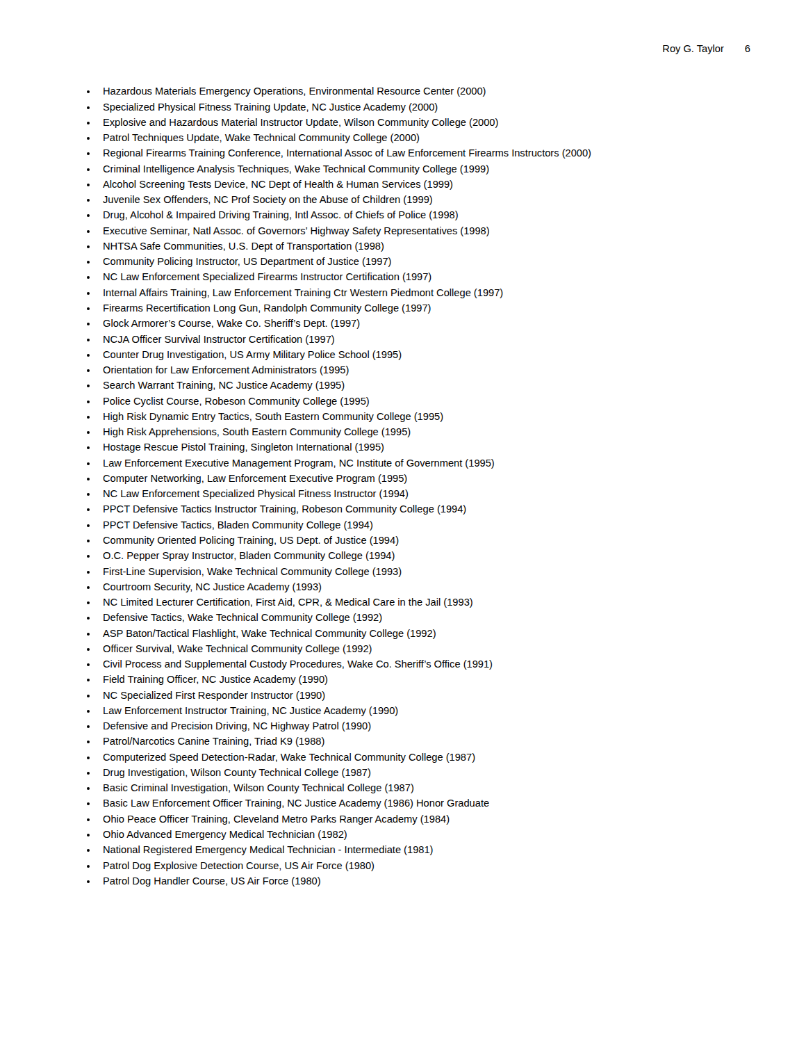Roy G. Taylor 6
Hazardous Materials Emergency Operations, Environmental Resource Center (2000)
Specialized Physical Fitness Training Update, NC Justice Academy (2000)
Explosive and Hazardous Material Instructor Update, Wilson Community College (2000)
Patrol Techniques Update, Wake Technical Community College (2000)
Regional Firearms Training Conference, International Assoc of Law Enforcement Firearms Instructors (2000)
Criminal Intelligence Analysis Techniques, Wake Technical Community College (1999)
Alcohol Screening Tests Device, NC Dept of Health & Human Services (1999)
Juvenile Sex Offenders, NC Prof Society on the Abuse of Children (1999)
Drug, Alcohol & Impaired Driving Training, Intl Assoc. of Chiefs of Police (1998)
Executive Seminar, Natl Assoc. of Governors’ Highway Safety Representatives (1998)
NHTSA Safe Communities, U.S. Dept of Transportation (1998)
Community Policing Instructor, US Department of Justice (1997)
NC Law Enforcement Specialized Firearms Instructor Certification (1997)
Internal Affairs Training, Law Enforcement Training Ctr Western Piedmont College (1997)
Firearms Recertification Long Gun, Randolph Community College (1997)
Glock Armorer’s Course, Wake Co. Sheriff’s Dept. (1997)
NCJA Officer Survival Instructor Certification (1997)
Counter Drug Investigation, US Army Military Police School (1995)
Orientation for Law Enforcement Administrators (1995)
Search Warrant Training, NC Justice Academy (1995)
Police Cyclist Course, Robeson Community College (1995)
High Risk Dynamic Entry Tactics, South Eastern Community College (1995)
High Risk Apprehensions, South Eastern Community College (1995)
Hostage Rescue Pistol Training, Singleton International (1995)
Law Enforcement Executive Management Program, NC Institute of Government (1995)
Computer Networking, Law Enforcement Executive Program (1995)
NC Law Enforcement Specialized Physical Fitness Instructor (1994)
PPCT Defensive Tactics Instructor Training, Robeson Community College (1994)
PPCT Defensive Tactics, Bladen Community College (1994)
Community Oriented Policing Training, US Dept. of Justice (1994)
O.C. Pepper Spray Instructor, Bladen Community College (1994)
First-Line Supervision, Wake Technical Community College (1993)
Courtroom Security, NC Justice Academy (1993)
NC Limited Lecturer Certification, First Aid, CPR, & Medical Care in the Jail (1993)
Defensive Tactics, Wake Technical Community College (1992)
ASP Baton/Tactical Flashlight, Wake Technical Community College (1992)
Officer Survival, Wake Technical Community College (1992)
Civil Process and Supplemental Custody Procedures, Wake Co. Sheriff’s Office (1991)
Field Training Officer, NC Justice Academy (1990)
NC Specialized First Responder Instructor (1990)
Law Enforcement Instructor Training, NC Justice Academy (1990)
Defensive and Precision Driving, NC Highway Patrol (1990)
Patrol/Narcotics Canine Training, Triad K9 (1988)
Computerized Speed Detection-Radar, Wake Technical Community College (1987)
Drug Investigation, Wilson County Technical College (1987)
Basic Criminal Investigation, Wilson County Technical College (1987)
Basic Law Enforcement Officer Training, NC Justice Academy (1986) Honor Graduate
Ohio Peace Officer Training, Cleveland Metro Parks Ranger Academy (1984)
Ohio Advanced Emergency Medical Technician (1982)
National Registered Emergency Medical Technician - Intermediate (1981)
Patrol Dog Explosive Detection Course, US Air Force (1980)
Patrol Dog Handler Course, US Air Force (1980)